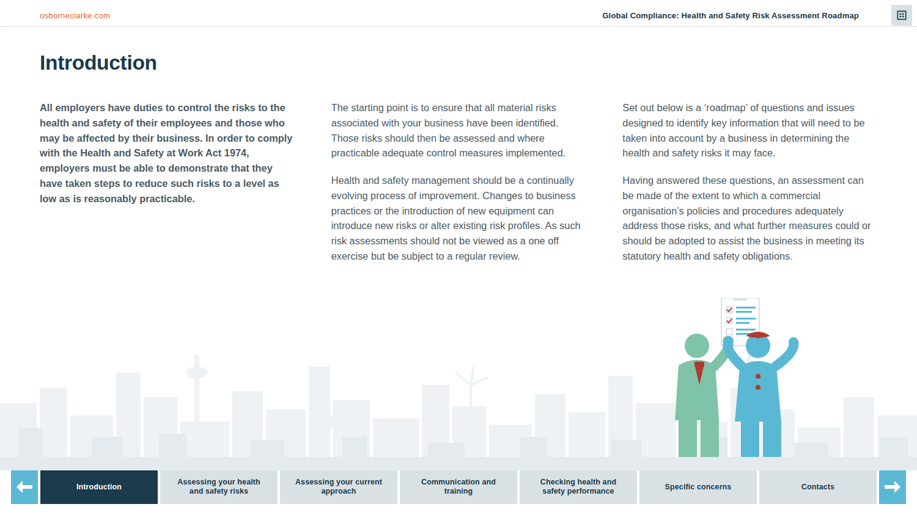osborneclarke.com
Global Compliance: Health and Safety Risk Assessment Roadmap
Introduction
All employers have duties to control the risks to the health and safety of their employees and those who may be affected by their business. In order to comply with the Health and Safety at Work Act 1974, employers must be able to demonstrate that they have taken steps to reduce such risks to a level as low as is reasonably practicable.
The starting point is to ensure that all material risks associated with your business have been identified. Those risks should then be assessed and where practicable adequate control measures implemented.
Health and safety management should be a continually evolving process of improvement. Changes to business practices or the introduction of new equipment can introduce new risks or alter existing risk profiles. As such risk assessments should not be viewed as a one off exercise but be subject to a regular review.
Set out below is a ‘roadmap’ of questions and issues designed to identify key information that will need to be taken into account by a business in determining the health and safety risks it may face.
Having answered these questions, an assessment can be made of the extent to which a commercial organisation’s policies and procedures adequately address those risks, and what further measures could or should be adopted to assist the business in meeting its statutory health and safety obligations.
Introduction Assessing your health
and safety risks Assessing your current
approach Communication and
training Checking health and
safety performance Specific concerns Contacts